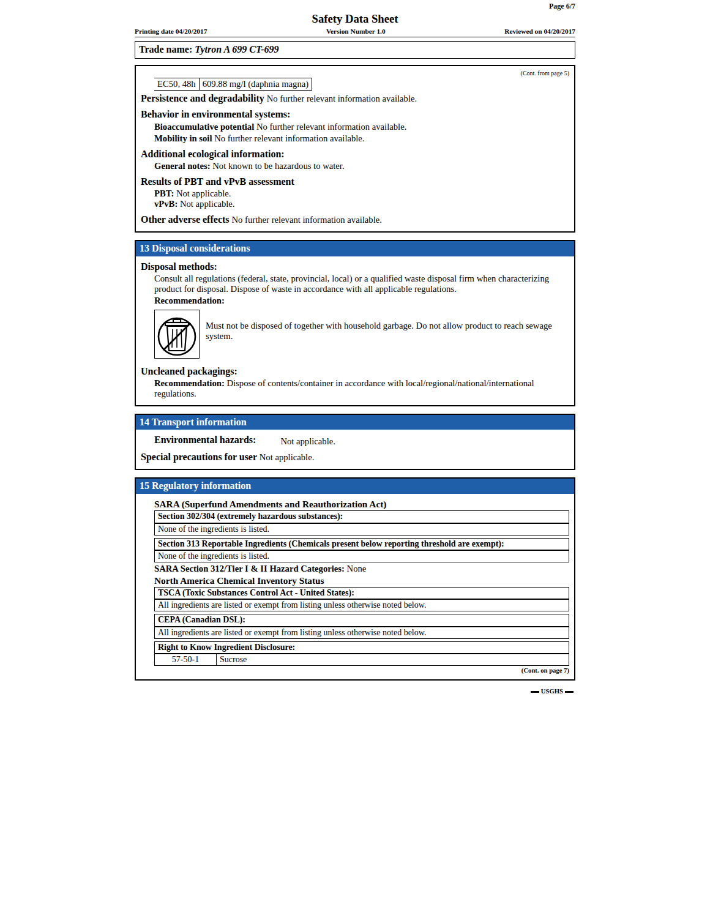Page 6/7
Safety Data Sheet
Printing date 04/20/2017
Version Number 1.0
Reviewed on 04/20/2017
Trade name: Tytron A 699 CT-699
(Cont. from page 5)
| EC50, 48h | 609.88 mg/l (daphnia magna) |
Persistence and degradability No further relevant information available.
Behavior in environmental systems:
Bioaccumulative potential No further relevant information available.
Mobility in soil No further relevant information available.
Additional ecological information:
General notes: Not known to be hazardous to water.
Results of PBT and vPvB assessment
PBT: Not applicable.
vPvB: Not applicable.
Other adverse effects No further relevant information available.
13 Disposal considerations
Disposal methods:
Consult all regulations (federal, state, provincial, local) or a qualified waste disposal firm when characterizing product for disposal. Dispose of waste in accordance with all applicable regulations.
Recommendation:
Must not be disposed of together with household garbage. Do not allow product to reach sewage system.
Uncleaned packagings:
Recommendation: Dispose of contents/container in accordance with local/regional/national/international regulations.
14 Transport information
Environmental hazards:
Not applicable.
Special precautions for user Not applicable.
15 Regulatory information
SARA (Superfund Amendments and Reauthorization Act)
| Section 302/304 (extremely hazardous substances): |
| None of the ingredients is listed. |
| Section 313 Reportable Ingredients (Chemicals present below reporting threshold are exempt): |
| None of the ingredients is listed. |
SARA Section 312/Tier I & II Hazard Categories: None
North America Chemical Inventory Status
| TSCA (Toxic Substances Control Act - United States): |
| All ingredients are listed or exempt from listing unless otherwise noted below. |
| CEPA (Canadian DSL): |
| All ingredients are listed or exempt from listing unless otherwise noted below. |
| Right to Know Ingredient Disclosure: |
| 57-50-1 | Sucrose |
(Cont. on page 7)
USGHS